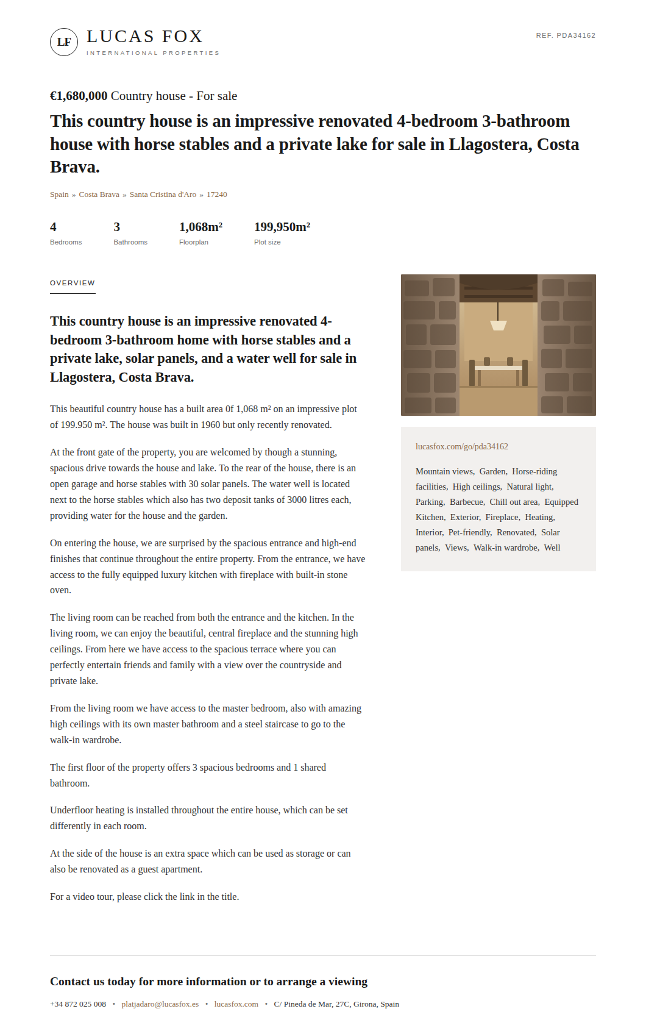LF
LUCAS FOX
INTERNATIONAL PROPERTIES
REF. PDA34162
€1,680,000 Country house - For sale
This country house is an impressive renovated 4-bedroom 3-bathroom house with horse stables and a private lake for sale in Llagostera, Costa Brava.
Spain»Costa Brava»Santa Cristina d'Aro»17240
4
Bedrooms
3
Bathrooms
1,068m²
Floorplan
199,950m²
Plot size
OVERVIEW
This country house is an impressive renovated 4-bedroom 3-bathroom home with horse stables and a private lake, solar panels, and a water well for sale in Llagostera, Costa Brava.
This beautiful country house has a built area 0f 1,068 m² on an impressive plot of 199.950 m². The house was built in 1960 but only recently renovated.
At the front gate of the property, you are welcomed by though a stunning, spacious drive towards the house and lake. To the rear of the house, there is an open garage and horse stables with 30 solar panels. The water well is located next to the horse stables which also has two deposit tanks of 3000 litres each, providing water for the house and the garden.
On entering the house, we are surprised by the spacious entrance and high-end finishes that continue throughout the entire property. From the entrance, we have access to the fully equipped luxury kitchen with fireplace with built-in stone oven.
The living room can be reached from both the entrance and the kitchen. In the living room, we can enjoy the beautiful, central fireplace and the stunning high ceilings. From here we have access to the spacious terrace where you can perfectly entertain friends and family with a view over the countryside and private lake.
From the living room we have access to the master bedroom, also with amazing high ceilings with its own master bathroom and a steel staircase to go to the walk-in wardrobe.
The first floor of the property offers 3 spacious bedrooms and 1 shared bathroom.
Underfloor heating is installed throughout the entire house, which can be set differently in each room.
At the side of the house is an extra space which can be used as storage or can also be renovated as a guest apartment.
For a video tour, please click the link in the title.
lucasfox.com/go/pda34162
Mountain views
Garden
Horse-riding facilities
High ceilings
Natural light
Parking
Barbecue
Chill out area
Equipped Kitchen
Exterior
Fireplace
Heating
Interior
Pet-friendly
Renovated
Solar panels
Views
Walk-in wardrobe
Well
Contact us today for more information or to arrange a viewing
+34 872 025 008 • platjadaro@lucasfox.es • lucasfox.com • C/ Pineda de Mar, 27C, Girona, Spain